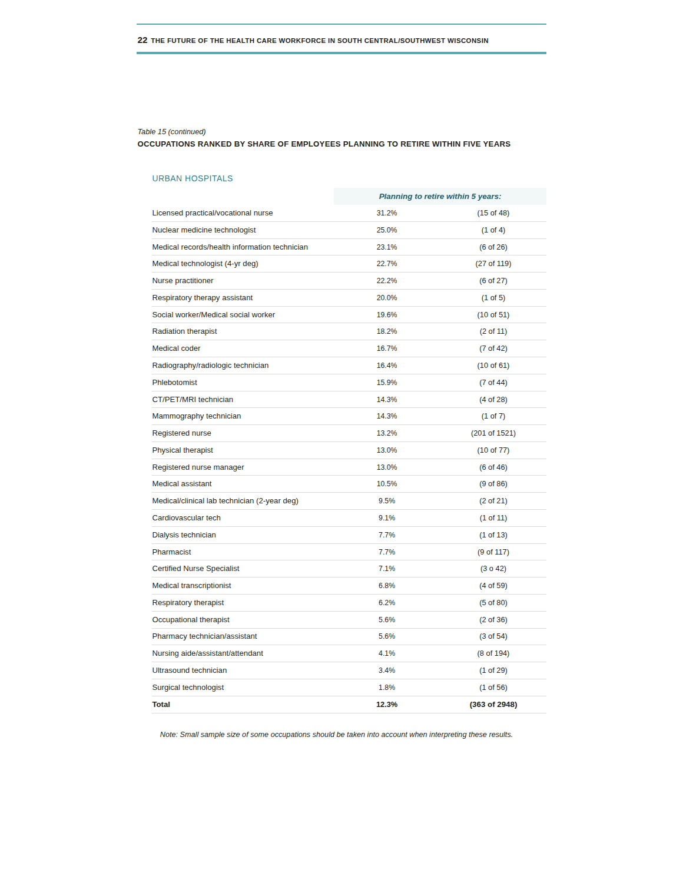22 THE FUTURE OF THE HEALTH CARE WORKFORCE IN SOUTH CENTRAL/SOUTHWEST WISCONSIN
Table 15 (continued)
Occupations ranked by share of employees planning to retire within five years
Urban Hospitals
| | Planning to retire within 5 years: |
| --- | --- |
| Licensed practical/vocational nurse | 31.2% | (15 of 48) |
| Nuclear medicine technologist | 25.0% | (1 of 4) |
| Medical records/health information technician | 23.1% | (6 of 26) |
| Medical technologist (4-yr deg) | 22.7% | (27 of 119) |
| Nurse practitioner | 22.2% | (6 of 27) |
| Respiratory therapy assistant | 20.0% | (1 of 5) |
| Social worker/Medical social worker | 19.6% | (10 of 51) |
| Radiation therapist | 18.2% | (2 of 11) |
| Medical coder | 16.7% | (7 of 42) |
| Radiography/radiologic technician | 16.4% | (10 of 61) |
| Phlebotomist | 15.9% | (7 of 44) |
| CT/PET/MRI technician | 14.3% | (4 of 28) |
| Mammography technician | 14.3% | (1 of 7) |
| Registered nurse | 13.2% | (201 of 1521) |
| Physical therapist | 13.0% | (10 of 77) |
| Registered nurse manager | 13.0% | (6 of 46) |
| Medical assistant | 10.5% | (9 of 86) |
| Medical/clinical lab technician (2-year deg) | 9.5% | (2 of 21) |
| Cardiovascular tech | 9.1% | (1 of 11) |
| Dialysis technician | 7.7% | (1 of 13) |
| Pharmacist | 7.7% | (9 of 117) |
| Certified Nurse Specialist | 7.1% | (3 o 42) |
| Medical transcriptionist | 6.8% | (4 of 59) |
| Respiratory therapist | 6.2% | (5 of 80) |
| Occupational therapist | 5.6% | (2 of 36) |
| Pharmacy technician/assistant | 5.6% | (3 of 54) |
| Nursing aide/assistant/attendant | 4.1% | (8 of 194) |
| Ultrasound technician | 3.4% | (1 of 29) |
| Surgical technologist | 1.8% | (1 of 56) |
| Total | 12.3% | (363 of 2948) |
Note: Small sample size of some occupations should be taken into account when interpreting these results.